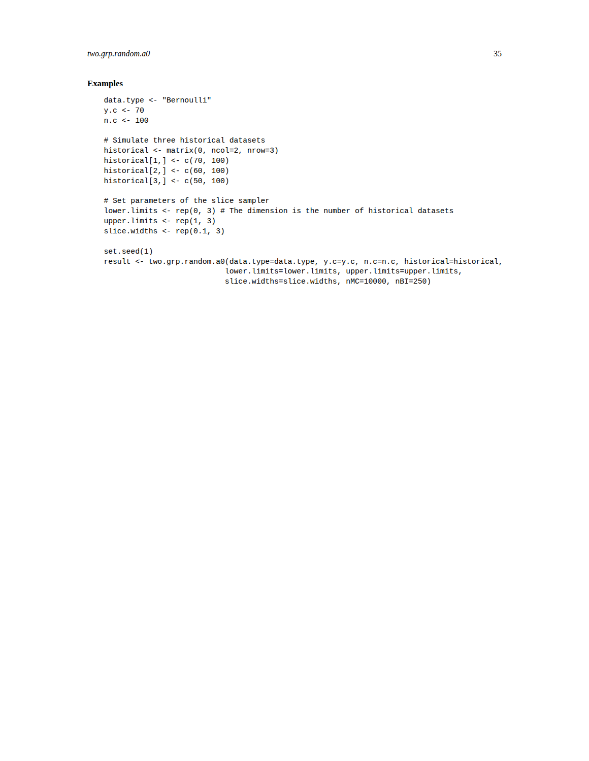two.grp.random.a0 35
Examples
data.type <- "Bernoulli"
y.c <- 70
n.c <- 100

# Simulate three historical datasets
historical <- matrix(0, ncol=2, nrow=3)
historical[1,] <- c(70, 100)
historical[2,] <- c(60, 100)
historical[3,] <- c(50, 100)

# Set parameters of the slice sampler
lower.limits <- rep(0, 3) # The dimension is the number of historical datasets
upper.limits <- rep(1, 3)
slice.widths <- rep(0.1, 3)

set.seed(1)
result <- two.grp.random.a0(data.type=data.type, y.c=y.c, n.c=n.c, historical=historical,
                           lower.limits=lower.limits, upper.limits=upper.limits,
                           slice.widths=slice.widths, nMC=10000, nBI=250)